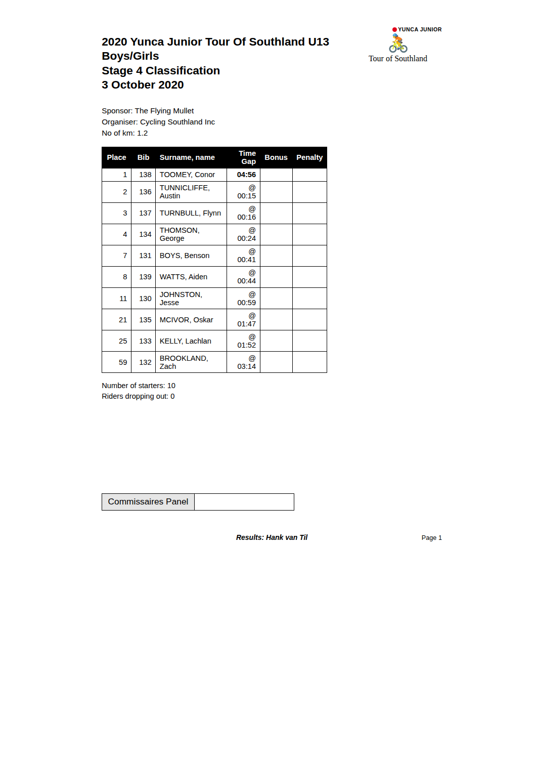YUNCA JUNIOR
🚴
Tour of Southland
2020 Yunca Junior Tour Of Southland U13 Boys/Girls Stage 4 Classification 3 October 2020
Sponsor: The Flying Mullet
Organiser: Cycling Southland Inc
No of km: 1.2
| Place | Bib | Surname, name | Time Gap | Bonus | Penalty |
| --- | --- | --- | --- | --- | --- |
| 1 | 138 | TOOMEY, Conor | 04:56 | | |
| 2 | 136 | TUNNICLIFFE, Austin | @ 00:15 | | |
| 3 | 137 | TURNBULL, Flynn | @ 00:16 | | |
| 4 | 134 | THOMSON, George | @ 00:24 | | |
| 7 | 131 | BOYS, Benson | @ 00:41 | | |
| 8 | 139 | WATTS, Aiden | @ 00:44 | | |
| 11 | 130 | JOHNSTON, Jesse | @ 00:59 | | |
| 21 | 135 | MCIVOR, Oskar | @ 01:47 | | |
| 25 | 133 | KELLY, Lachlan | @ 01:52 | | |
| 59 | 132 | BROOKLAND, Zach | @ 03:14 | | |
Number of starters: 10
Riders dropping out: 0
Commissaires Panel
Results: Hank van Til
Page 1